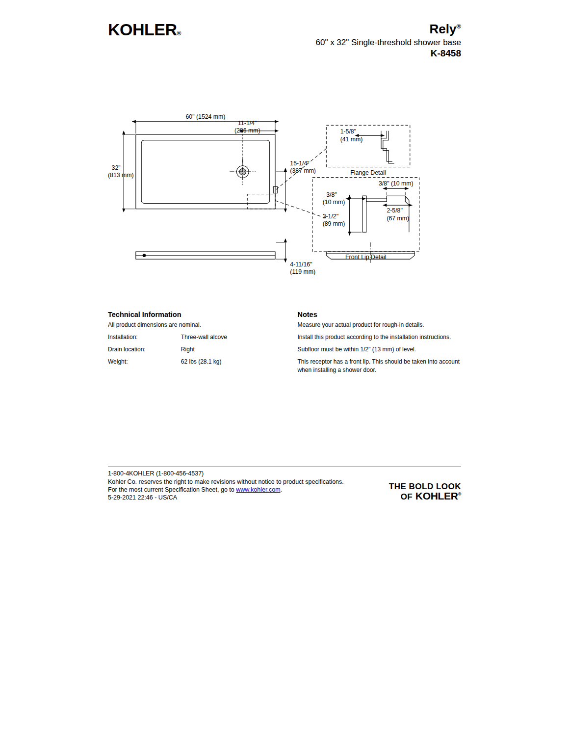KOHLER®
Rely®
60" x 32" Single-threshold shower base
K-8458
60" (1524 mm) 11-1/4" (286 mm) 15-1/4" (387 mm) 32" (813 mm) 4-11/16" (119 mm) 1-5/8" (41 mm) Flange Detail 3/8" (10 mm) 3/8" (10 mm) 2-5/8" (67 mm) 3-1/2" (89 mm) Front Lip Detail
Technical Information
All product dimensions are nominal.
| Installation: | Three-wall alcove |
| Drain location: | Right |
| Weight: | 62 lbs (28.1 kg) |
Notes
Measure your actual product for rough-in details.
Install this product according to the installation instructions.
Subfloor must be within 1/2" (13 mm) of level.
This receptor has a front lip. This should be taken into account when installing a shower door.
1-800-4KOHLER (1-800-456-4537)
Kohler Co. reserves the right to make revisions without notice to product specifications.
For the most current Specification Sheet, go to www.kohler.com.
5-29-2021 22:46 - US/CA
THE BOLD LOOK
OF KOHLER®